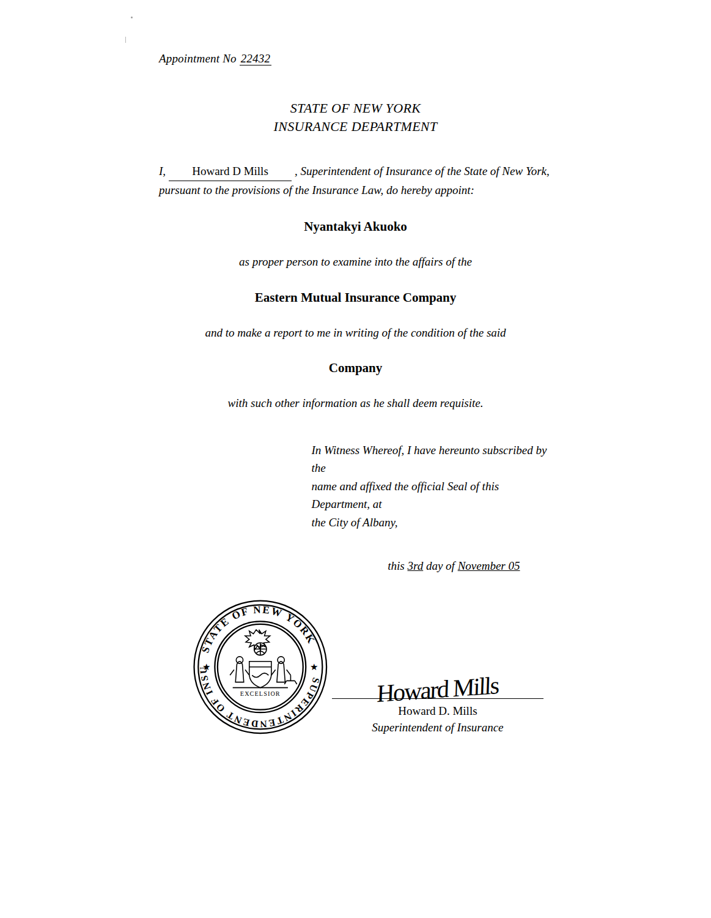Appointment No 22432
STATE OF NEW YORK
INSURANCE DEPARTMENT
I, Howard D Mills , Superintendent of Insurance of the State of New York,
pursuant to the provisions of the Insurance Law, do hereby appoint:
Nyantakyi Akuoko
as proper person to examine into the affairs of the
Eastern Mutual Insurance Company
and to make a report to me in writing of the condition of the said
Company
with such other information as he shall deem requisite.
In Witness Whereof, I have hereunto subscribed by the
name and affixed the official Seal of this Department, at
the City of Albany,
this 3rd day of November 05
STATE OF NEW YORK SUPERINTENDENT OF INSURANCE ★ ★ EXCELSIOR
Howard Mills
Howard D. Mills
Superintendent of Insurance